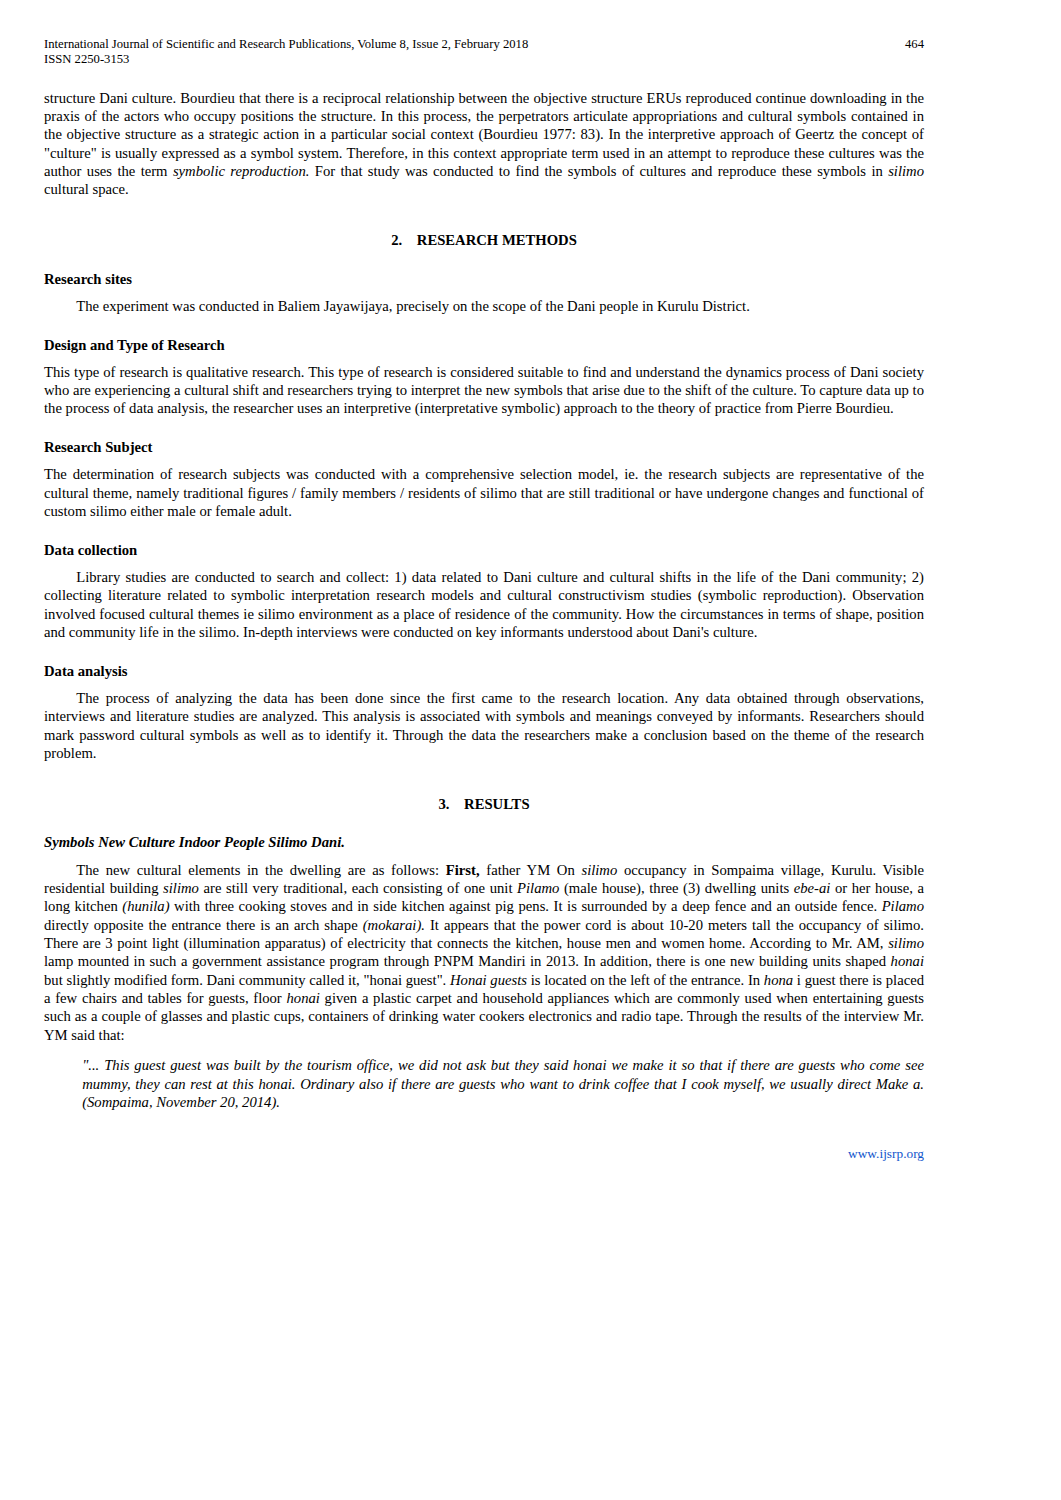International Journal of Scientific and Research Publications, Volume 8, Issue 2, February 2018
ISSN 2250-3153
464
structure Dani culture. Bourdieu that there is a reciprocal relationship between the objective structure ERUs reproduced continue downloading in the praxis of the actors who occupy positions the structure. In this process, the perpetrators articulate appropriations and cultural symbols contained in the objective structure as a strategic action in a particular social context (Bourdieu 1977: 83). In the interpretive approach of Geertz the concept of "culture" is usually expressed as a symbol system. Therefore, in this context appropriate term used in an attempt to reproduce these cultures was the author uses the term symbolic reproduction. For that study was conducted to find the symbols of cultures and reproduce these symbols in silimo cultural space.
2. RESEARCH METHODS
Research sites
The experiment was conducted in Baliem Jayawijaya, precisely on the scope of the Dani people in Kurulu District.
Design and Type of Research
This type of research is qualitative research. This type of research is considered suitable to find and understand the dynamics process of Dani society who are experiencing a cultural shift and researchers trying to interpret the new symbols that arise due to the shift of the culture. To capture data up to the process of data analysis, the researcher uses an interpretive (interpretative symbolic) approach to the theory of practice from Pierre Bourdieu.
Research Subject
The determination of research subjects was conducted with a comprehensive selection model, ie. the research subjects are representative of the cultural theme, namely traditional figures / family members / residents of silimo that are still traditional or have undergone changes and functional of custom silimo either male or female adult.
Data collection
Library studies are conducted to search and collect: 1) data related to Dani culture and cultural shifts in the life of the Dani community; 2) collecting literature related to symbolic interpretation research models and cultural constructivism studies (symbolic reproduction). Observation involved focused cultural themes ie silimo environment as a place of residence of the community. How the circumstances in terms of shape, position and community life in the silimo. In-depth interviews were conducted on key informants understood about Dani's culture.
Data analysis
The process of analyzing the data has been done since the first came to the research location. Any data obtained through observations, interviews and literature studies are analyzed. This analysis is associated with symbols and meanings conveyed by informants. Researchers should mark password cultural symbols as well as to identify it. Through the data the researchers make a conclusion based on the theme of the research problem.
3. RESULTS
Symbols New Culture Indoor People Silimo Dani.
The new cultural elements in the dwelling are as follows: First, father YM On silimo occupancy in Sompaima village, Kurulu. Visible residential building silimo are still very traditional, each consisting of one unit Pilamo (male house), three (3) dwelling units ebe-ai or her house, a long kitchen (hunila) with three cooking stoves and in side kitchen against pig pens. It is surrounded by a deep fence and an outside fence. Pilamo directly opposite the entrance there is an arch shape (mokarai). It appears that the power cord is about 10-20 meters tall the occupancy of silimo. There are 3 point light (illumination apparatus) of electricity that connects the kitchen, house men and women home. According to Mr. AM, silimo lamp mounted in such a government assistance program through PNPM Mandiri in 2013. In addition, there is one new building units shaped honai but slightly modified form. Dani community called it, "honai guest". Honai guests is located on the left of the entrance. In hona i guest there is placed a few chairs and tables for guests, floor honai given a plastic carpet and household appliances which are commonly used when entertaining guests such as a couple of glasses and plastic cups, containers of drinking water cookers electronics and radio tape. Through the results of the interview Mr. YM said that:
"... This guest guest was built by the tourism office, we did not ask but they said honai we make it so that if there are guests who come see mummy, they can rest at this honai. Ordinary also if there are guests who want to drink coffee that I cook myself, we usually direct Make a. (Sompaima, November 20, 2014).
www.ijsrp.org